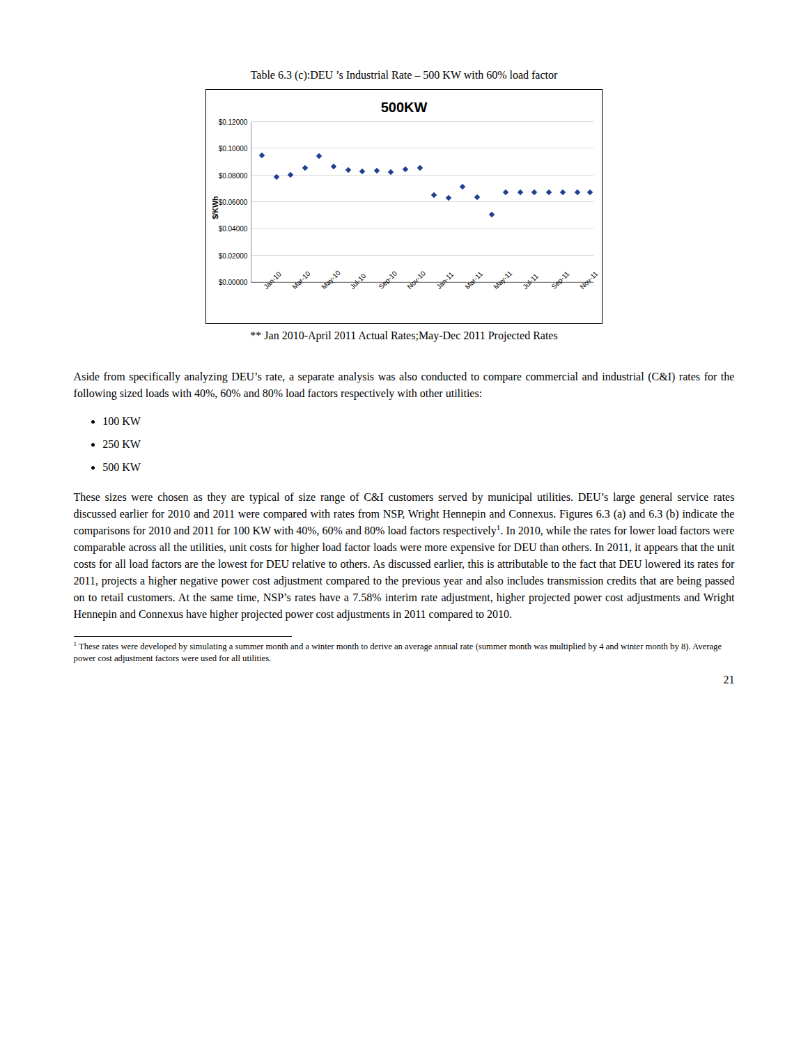Table 6.3 (c):DEU ’s Industrial Rate – 500 KW with 60% load factor
500KW
$/KWh
$0.12000
$0.10000
$0.08000
$0.06000
$0.04000
$0.02000
$0.00000
Jan-10 Mar-10 May-10 Jul-10 Sep-10 Nov-10 Jan-11 Mar-11 May-11 Jul-11 Sep-11 Nov-11
** Jan 2010-April 2011 Actual Rates;May-Dec 2011 Projected Rates
Aside from specifically analyzing DEU’s rate, a separate analysis was also conducted to compare commercial and industrial (C&I) rates for the following sized loads with 40%, 60% and 80% load factors respectively with other utilities:
100 KW
250 KW
500 KW
These sizes were chosen as they are typical of size range of C&I customers served by municipal utilities. DEU’s large general service rates discussed earlier for 2010 and 2011 were compared with rates from NSP, Wright Hennepin and Connexus. Figures 6.3 (a) and 6.3 (b) indicate the comparisons for 2010 and 2011 for 100 KW with 40%, 60% and 80% load factors respectively1. In 2010, while the rates for lower load factors were comparable across all the utilities, unit costs for higher load factor loads were more expensive for DEU than others. In 2011, it appears that the unit costs for all load factors are the lowest for DEU relative to others. As discussed earlier, this is attributable to the fact that DEU lowered its rates for 2011, projects a higher negative power cost adjustment compared to the previous year and also includes transmission credits that are being passed on to retail customers. At the same time, NSP’s rates have a 7.58% interim rate adjustment, higher projected power cost adjustments and Wright Hennepin and Connexus have higher projected power cost adjustments in 2011 compared to 2010.
1 These rates were developed by simulating a summer month and a winter month to derive an average annual rate (summer month was multiplied by 4 and winter month by 8). Average power cost adjustment factors were used for all utilities.
21